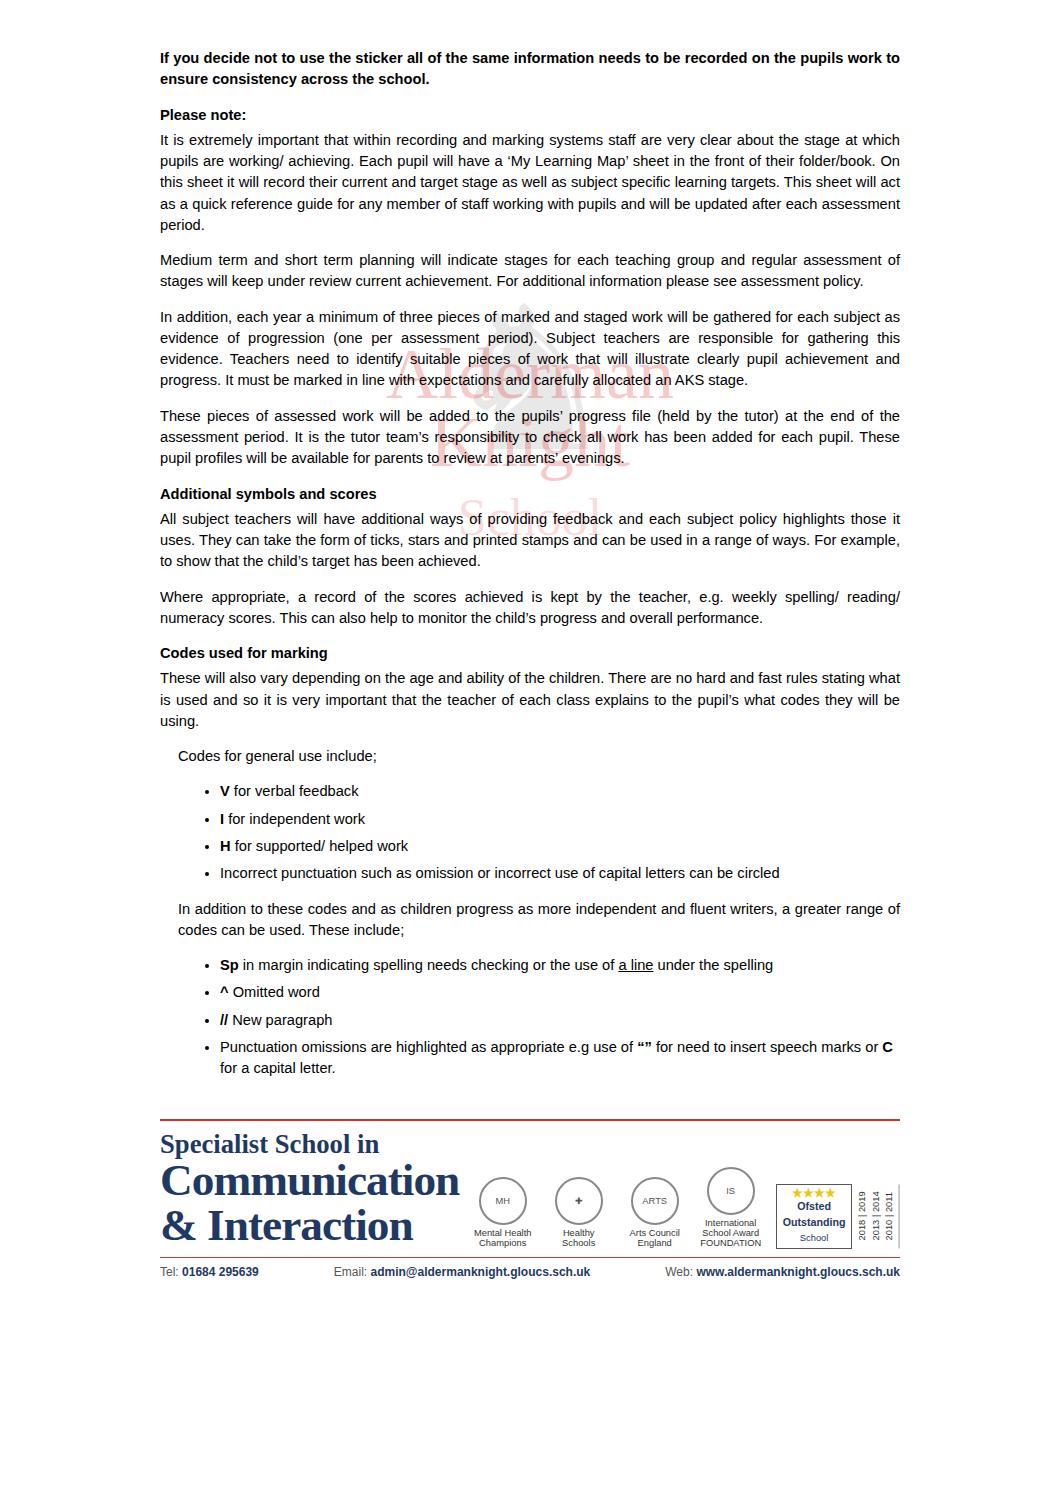♞
Alderman
Knight
School
If you decide not to use the sticker all of the same information needs to be recorded on the pupils work to ensure consistency across the school.
Please note:
It is extremely important that within recording and marking systems staff are very clear about the stage at which pupils are working/ achieving. Each pupil will have a ‘My Learning Map’ sheet in the front of their folder/book. On this sheet it will record their current and target stage as well as subject specific learning targets. This sheet will act as a quick reference guide for any member of staff working with pupils and will be updated after each assessment period.
Medium term and short term planning will indicate stages for each teaching group and regular assessment of stages will keep under review current achievement. For additional information please see assessment policy.
In addition, each year a minimum of three pieces of marked and staged work will be gathered for each subject as evidence of progression (one per assessment period). Subject teachers are responsible for gathering this evidence. Teachers need to identify suitable pieces of work that will illustrate clearly pupil achievement and progress. It must be marked in line with expectations and carefully allocated an AKS stage.
These pieces of assessed work will be added to the pupils’ progress file (held by the tutor) at the end of the assessment period. It is the tutor team’s responsibility to check all work has been added for each pupil. These pupil profiles will be available for parents to review at parents’ evenings.
Additional symbols and scores
All subject teachers will have additional ways of providing feedback and each subject policy highlights those it uses. They can take the form of ticks, stars and printed stamps and can be used in a range of ways. For example, to show that the child’s target has been achieved.
Where appropriate, a record of the scores achieved is kept by the teacher, e.g. weekly spelling/ reading/ numeracy scores. This can also help to monitor the child’s progress and overall performance.
Codes used for marking
These will also vary depending on the age and ability of the children. There are no hard and fast rules stating what is used and so it is very important that the teacher of each class explains to the pupil’s what codes they will be using.
Codes for general use include;
V for verbal feedback
I for independent work
H for supported/ helped work
Incorrect punctuation such as omission or incorrect use of capital letters can be circled
In addition to these codes and as children progress as more independent and fluent writers, a greater range of codes can be used. These include;
Sp in margin indicating spelling needs checking or the use of a line under the spelling
^ Omitted word
// New paragraph
Punctuation omissions are highlighted as appropriate e.g use of “” for need to insert speech marks or C for a capital letter.
Specialist School in
Communication & Interaction
MH
Mental Health
Champions
✚
Healthy Schools
ARTS
Arts Council
England
IS
International
School Award
FOUNDATION
★★★★ Ofsted
Outstanding
School
2018 | 2019
2013 | 2014
2010 | 2011
Tel: 01684 295639
Email: admin@aldermanknight.gloucs.sch.uk
Web: www.aldermanknight.gloucs.sch.uk